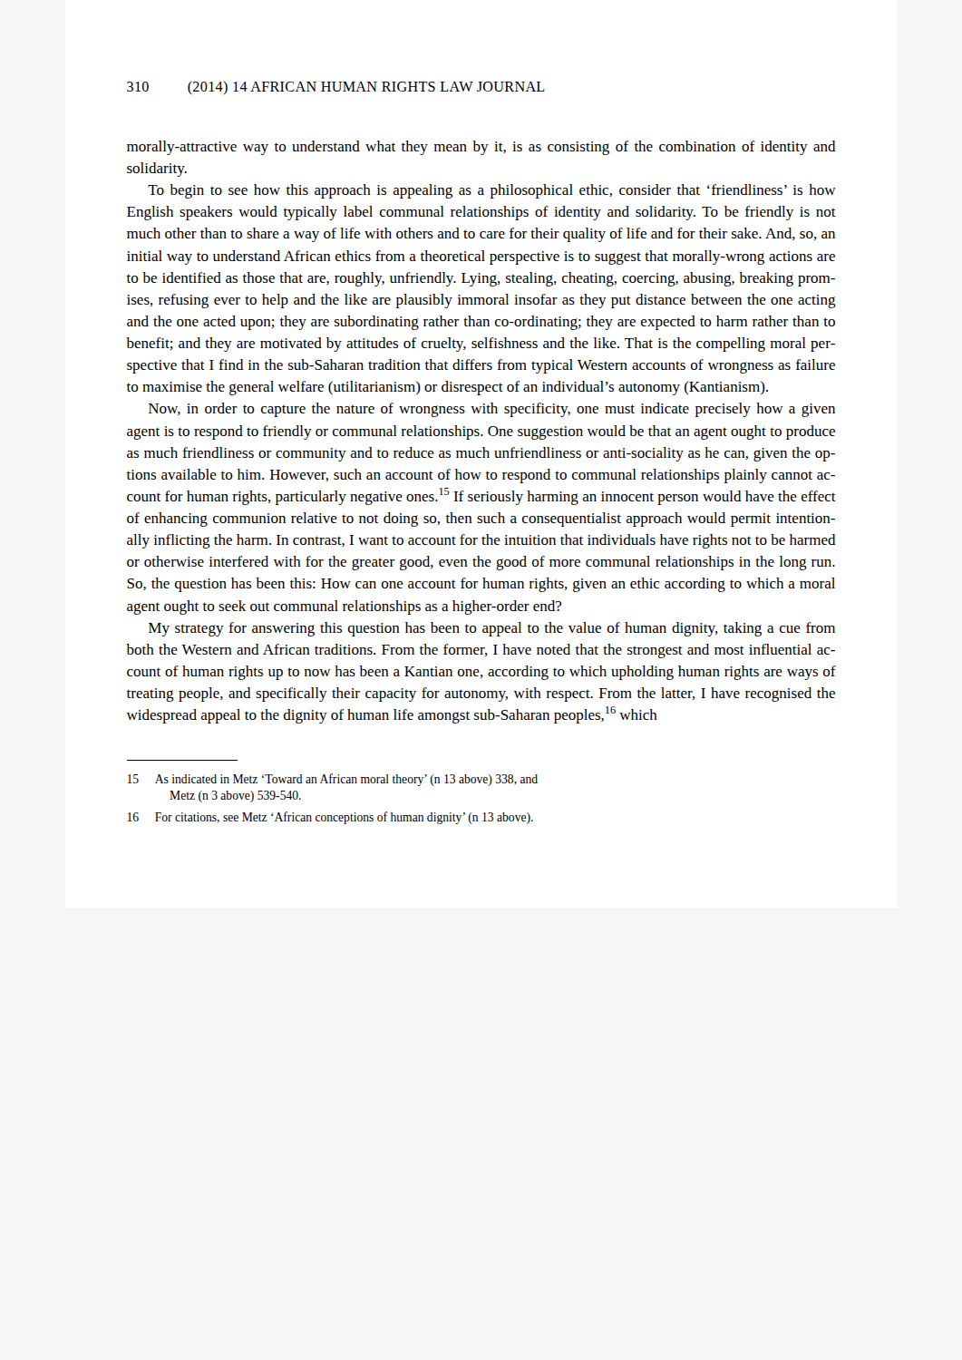310(2014) 14 AFRICAN HUMAN RIGHTS LAW JOURNAL
morally-attractive way to understand what they mean by it, is as consisting of the combination of identity and solidarity.
To begin to see how this approach is appealing as a philosophical ethic, consider that ‘friendliness’ is how English speakers would typically label communal relationships of identity and solidarity. To be friendly is not much other than to share a way of life with others and to care for their quality of life and for their sake. And, so, an initial way to understand African ethics from a theoretical perspective is to suggest that morally-wrong actions are to be identified as those that are, roughly, unfriendly. Lying, stealing, cheating, coercing, abusing, breaking promises, refusing ever to help and the like are plausibly immoral insofar as they put distance between the one acting and the one acted upon; they are subordinating rather than co-ordinating; they are expected to harm rather than to benefit; and they are motivated by attitudes of cruelty, selfishness and the like. That is the compelling moral perspective that I find in the sub-Saharan tradition that differs from typical Western accounts of wrongness as failure to maximise the general welfare (utilitarianism) or disrespect of an individual’s autonomy (Kantianism).
Now, in order to capture the nature of wrongness with specificity, one must indicate precisely how a given agent is to respond to friendly or communal relationships. One suggestion would be that an agent ought to produce as much friendliness or community and to reduce as much unfriendliness or anti-sociality as he can, given the options available to him. However, such an account of how to respond to communal relationships plainly cannot account for human rights, particularly negative ones.15 If seriously harming an innocent person would have the effect of enhancing communion relative to not doing so, then such a consequentialist approach would permit intentionally inflicting the harm. In contrast, I want to account for the intuition that individuals have rights not to be harmed or otherwise interfered with for the greater good, even the good of more communal relationships in the long run. So, the question has been this: How can one account for human rights, given an ethic according to which a moral agent ought to seek out communal relationships as a higher-order end?
My strategy for answering this question has been to appeal to the value of human dignity, taking a cue from both the Western and African traditions. From the former, I have noted that the strongest and most influential account of human rights up to now has been a Kantian one, according to which upholding human rights are ways of treating people, and specifically their capacity for autonomy, with respect. From the latter, I have recognised the widespread appeal to the dignity of human life amongst sub-Saharan peoples,16 which
15 As indicated in Metz ‘Toward an African moral theory’ (n 13 above) 338, and Metz (n 3 above) 539-540.
16 For citations, see Metz ‘African conceptions of human dignity’ (n 13 above).